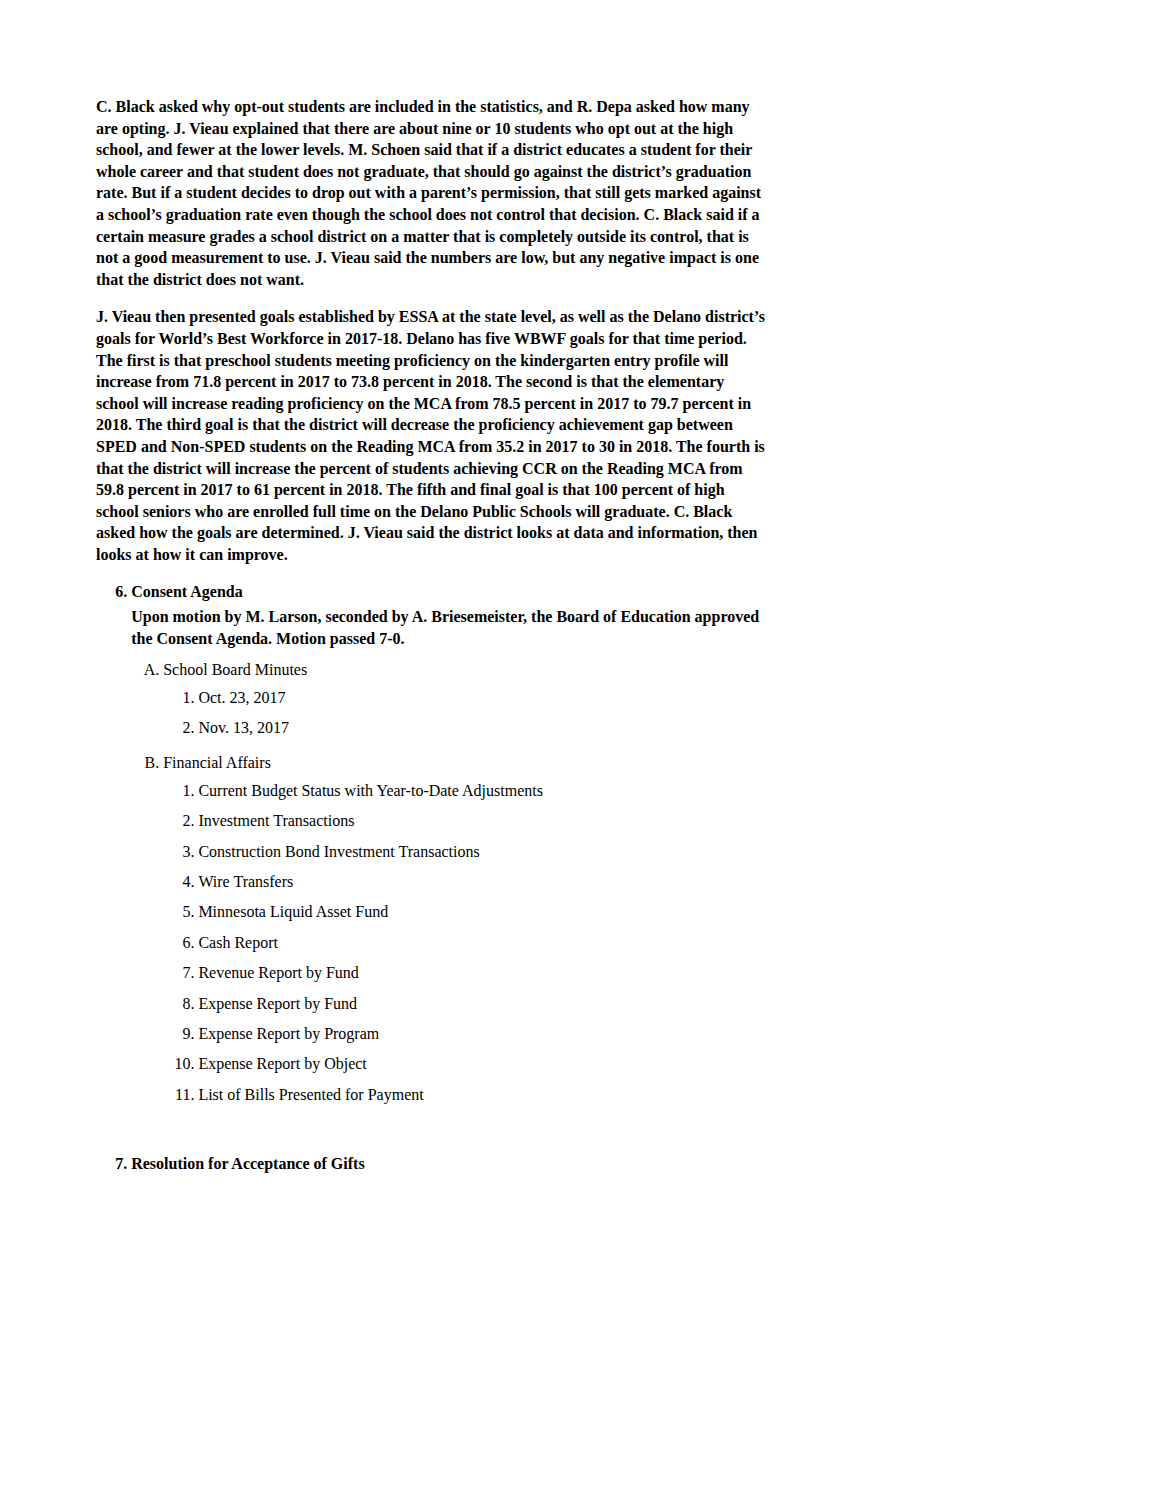C. Black asked why opt-out students are included in the statistics, and R. Depa asked how many are opting. J. Vieau explained that there are about nine or 10 students who opt out at the high school, and fewer at the lower levels. M. Schoen said that if a district educates a student for their whole career and that student does not graduate, that should go against the district’s graduation rate. But if a student decides to drop out with a parent’s permission, that still gets marked against a school’s graduation rate even though the school does not control that decision. C. Black said if a certain measure grades a school district on a matter that is completely outside its control, that is not a good measurement to use. J. Vieau said the numbers are low, but any negative impact is one that the district does not want.
J. Vieau then presented goals established by ESSA at the state level, as well as the Delano district’s goals for World’s Best Workforce in 2017-18. Delano has five WBWF goals for that time period. The first is that preschool students meeting proficiency on the kindergarten entry profile will increase from 71.8 percent in 2017 to 73.8 percent in 2018. The second is that the elementary school will increase reading proficiency on the MCA from 78.5 percent in 2017 to 79.7 percent in 2018. The third goal is that the district will decrease the proficiency achievement gap between SPED and Non-SPED students on the Reading MCA from 35.2 in 2017 to 30 in 2018. The fourth is that the district will increase the percent of students achieving CCR on the Reading MCA from 59.8 percent in 2017 to 61 percent in 2018. The fifth and final goal is that 100 percent of high school seniors who are enrolled full time on the Delano Public Schools will graduate. C. Black asked how the goals are determined. J. Vieau said the district looks at data and information, then looks at how it can improve.
Consent Agenda
Upon motion by M. Larson, seconded by A. Briesemeister, the Board of Education approved the Consent Agenda. Motion passed 7-0.
School Board Minutes
Oct. 23, 2017
Nov. 13, 2017
Financial Affairs
Current Budget Status with Year-to-Date Adjustments
Investment Transactions
Construction Bond Investment Transactions
Wire Transfers
Minnesota Liquid Asset Fund
Cash Report
Revenue Report by Fund
Expense Report by Fund
Expense Report by Program
Expense Report by Object
List of Bills Presented for Payment
Resolution for Acceptance of Gifts